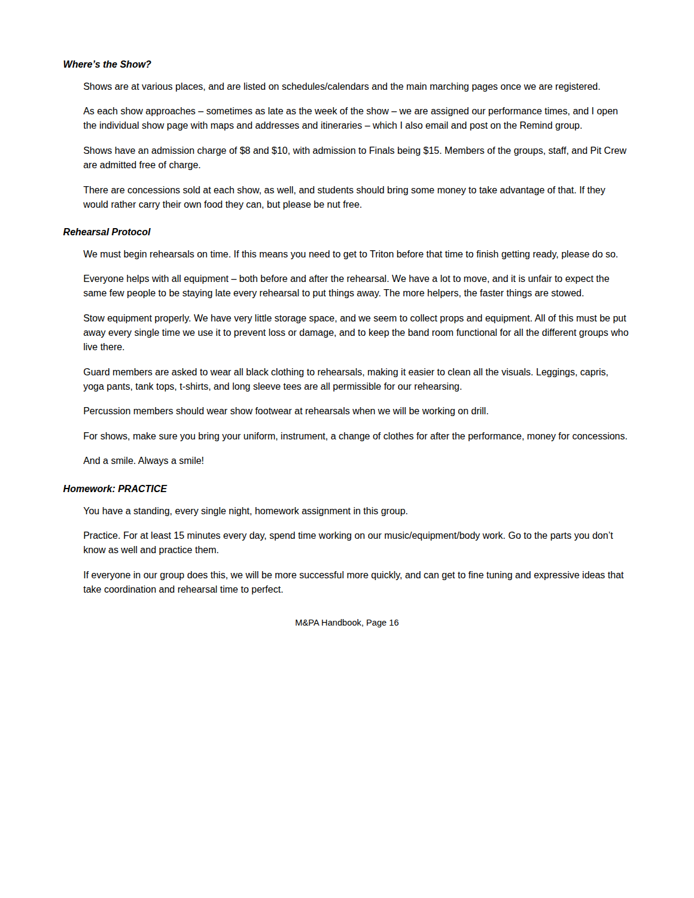Where’s the Show?
Shows are at various places, and are listed on schedules/calendars and the main marching pages once we are registered.
As each show approaches – sometimes as late as the week of the show – we are assigned our performance times, and I open the individual show page with maps and addresses and itineraries – which I also email and post on the Remind group.
Shows have an admission charge of $8 and $10, with admission to Finals being $15. Members of the groups, staff, and Pit Crew are admitted free of charge.
There are concessions sold at each show, as well, and students should bring some money to take advantage of that. If they would rather carry their own food they can, but please be nut free.
Rehearsal Protocol
We must begin rehearsals on time. If this means you need to get to Triton before that time to finish getting ready, please do so.
Everyone helps with all equipment – both before and after the rehearsal. We have a lot to move, and it is unfair to expect the same few people to be staying late every rehearsal to put things away. The more helpers, the faster things are stowed.
Stow equipment properly. We have very little storage space, and we seem to collect props and equipment. All of this must be put away every single time we use it to prevent loss or damage, and to keep the band room functional for all the different groups who live there.
Guard members are asked to wear all black clothing to rehearsals, making it easier to clean all the visuals. Leggings, capris, yoga pants, tank tops, t-shirts, and long sleeve tees are all permissible for our rehearsing.
Percussion members should wear show footwear at rehearsals when we will be working on drill.
For shows, make sure you bring your uniform, instrument, a change of clothes for after the performance, money for concessions.
And a smile. Always a smile!
Homework: PRACTICE
You have a standing, every single night, homework assignment in this group.
Practice. For at least 15 minutes every day, spend time working on our music/equipment/body work. Go to the parts you don’t know as well and practice them.
If everyone in our group does this, we will be more successful more quickly, and can get to fine tuning and expressive ideas that take coordination and rehearsal time to perfect.
M&PA Handbook, Page 16